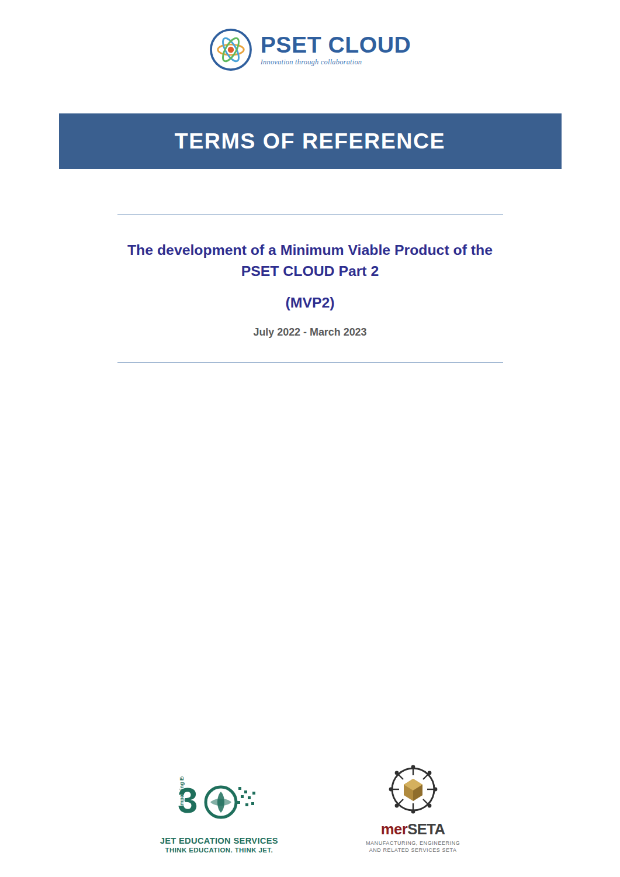PSET CLOUD
Innovation through collaboration
Terms of Reference
The development of a Minimum Viable Product of the PSET CLOUD Part 2
(MVP2) July 2022 - March 2023
3 Impacting Education
JET EDUCATION SERVICES
THINK EDUCATION. THINK JET.
mer SETA
Manufacturing, Engineering
and Related Services SETA